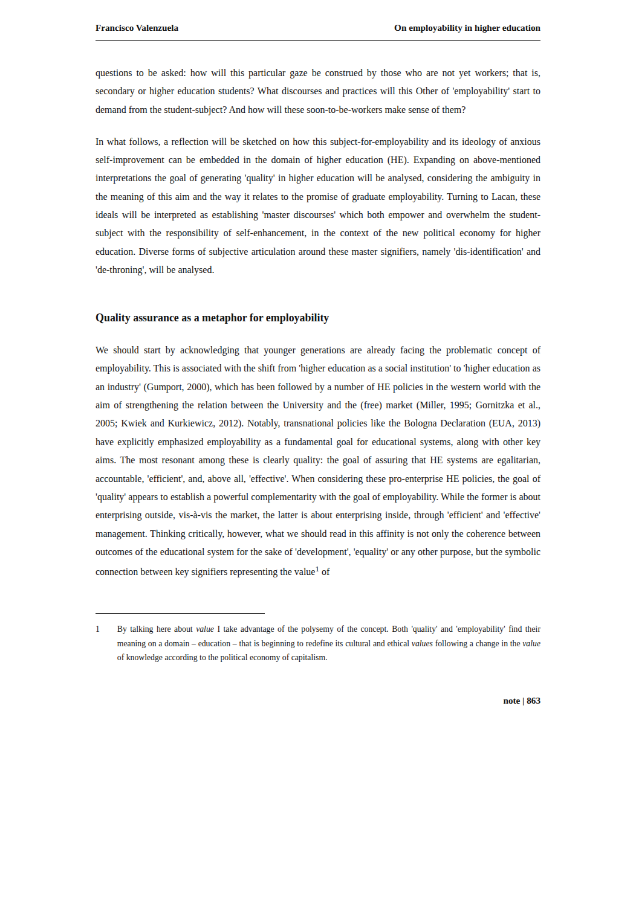Francisco Valenzuela On employability in higher education
questions to be asked: how will this particular gaze be construed by those who are not yet workers; that is, secondary or higher education students? What discourses and practices will this Other of 'employability' start to demand from the student-subject? And how will these soon-to-be-workers make sense of them?
In what follows, a reflection will be sketched on how this subject-for-employability and its ideology of anxious self-improvement can be embedded in the domain of higher education (HE). Expanding on above-mentioned interpretations the goal of generating 'quality' in higher education will be analysed, considering the ambiguity in the meaning of this aim and the way it relates to the promise of graduate employability. Turning to Lacan, these ideals will be interpreted as establishing 'master discourses' which both empower and overwhelm the student-subject with the responsibility of self-enhancement, in the context of the new political economy for higher education. Diverse forms of subjective articulation around these master signifiers, namely 'dis-identification' and 'de-throning', will be analysed.
Quality assurance as a metaphor for employability
We should start by acknowledging that younger generations are already facing the problematic concept of employability. This is associated with the shift from 'higher education as a social institution' to 'higher education as an industry' (Gumport, 2000), which has been followed by a number of HE policies in the western world with the aim of strengthening the relation between the University and the (free) market (Miller, 1995; Gornitzka et al., 2005; Kwiek and Kurkiewicz, 2012). Notably, transnational policies like the Bologna Declaration (EUA, 2013) have explicitly emphasized employability as a fundamental goal for educational systems, along with other key aims. The most resonant among these is clearly quality: the goal of assuring that HE systems are egalitarian, accountable, 'efficient', and, above all, 'effective'. When considering these pro-enterprise HE policies, the goal of 'quality' appears to establish a powerful complementarity with the goal of employability. While the former is about enterprising outside, vis-à-vis the market, the latter is about enterprising inside, through 'efficient' and 'effective' management. Thinking critically, however, what we should read in this affinity is not only the coherence between outcomes of the educational system for the sake of 'development', 'equality' or any other purpose, but the symbolic connection between key signifiers representing the value1 of
1 By talking here about value I take advantage of the polysemy of the concept. Both 'quality' and 'employability' find their meaning on a domain – education – that is beginning to redefine its cultural and ethical values following a change in the value of knowledge according to the political economy of capitalism.
note | 863